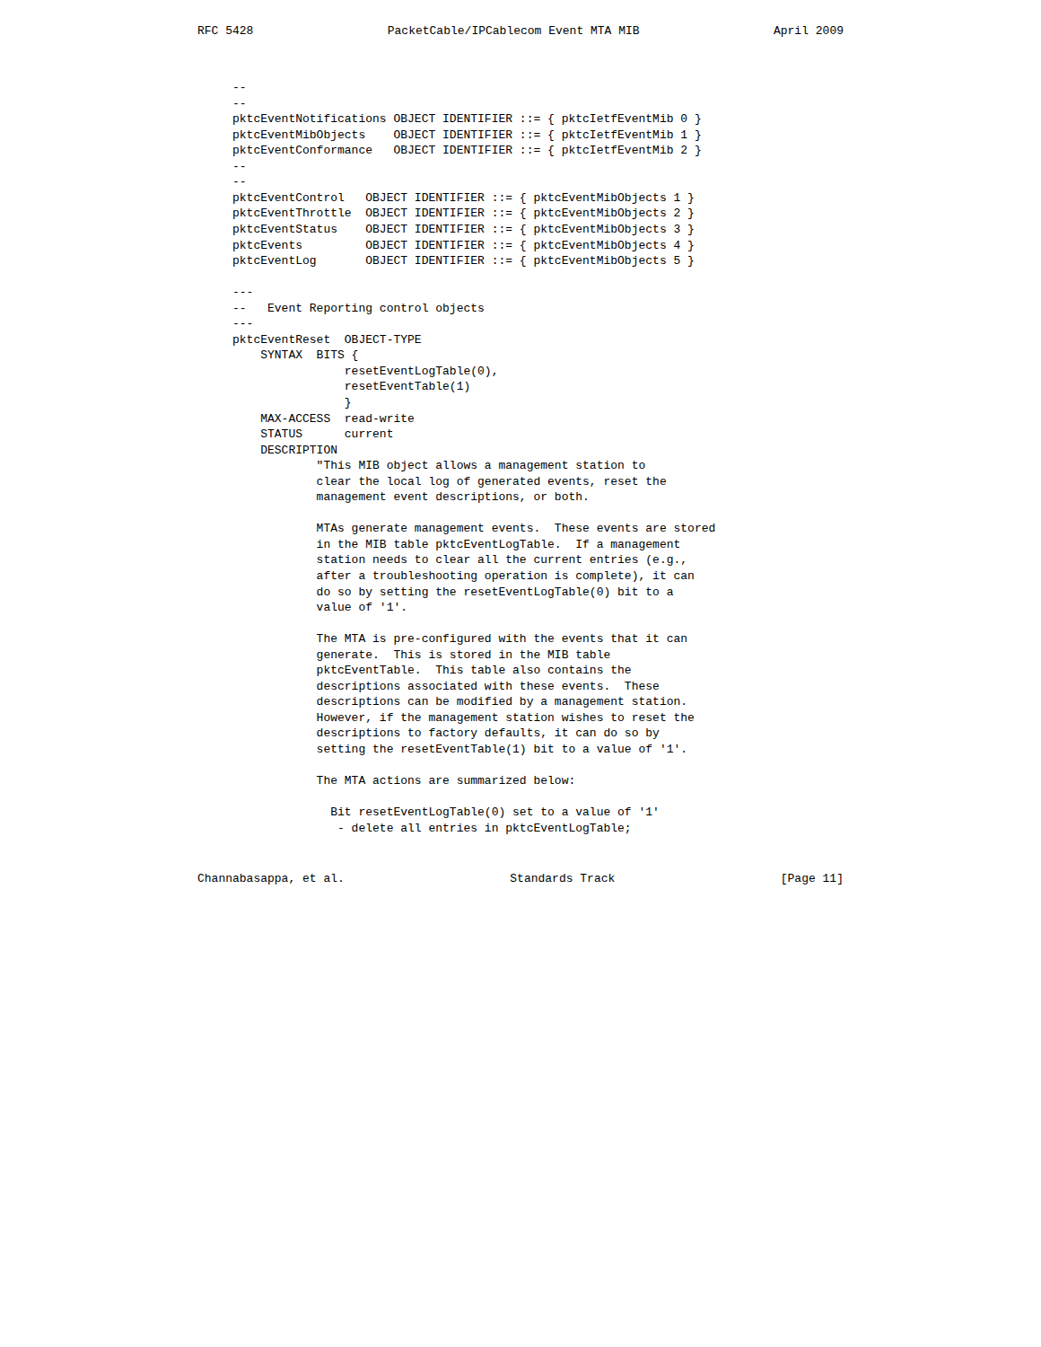RFC 5428 PacketCable/IPCablecom Event MTA MIB April 2009
--
--
pktcEventNotifications OBJECT IDENTIFIER ::= { pktcIetfEventMib 0 }
pktcEventMibObjects    OBJECT IDENTIFIER ::= { pktcIetfEventMib 1 }
pktcEventConformance   OBJECT IDENTIFIER ::= { pktcIetfEventMib 2 }
--
--
pktcEventControl   OBJECT IDENTIFIER ::= { pktcEventMibObjects 1 }
pktcEventThrottle  OBJECT IDENTIFIER ::= { pktcEventMibObjects 2 }
pktcEventStatus    OBJECT IDENTIFIER ::= { pktcEventMibObjects 3 }
pktcEvents         OBJECT IDENTIFIER ::= { pktcEventMibObjects 4 }
pktcEventLog       OBJECT IDENTIFIER ::= { pktcEventMibObjects 5 }

---
--   Event Reporting control objects
---
pktcEventReset  OBJECT-TYPE
    SYNTAX  BITS {
                resetEventLogTable(0),
                resetEventTable(1)
                }
    MAX-ACCESS  read-write
    STATUS      current
    DESCRIPTION
            "This MIB object allows a management station to
            clear the local log of generated events, reset the
            management event descriptions, or both.

            MTAs generate management events.  These events are stored
            in the MIB table pktcEventLogTable.  If a management
            station needs to clear all the current entries (e.g.,
            after a troubleshooting operation is complete), it can
            do so by setting the resetEventLogTable(0) bit to a
            value of '1'.

            The MTA is pre-configured with the events that it can
            generate.  This is stored in the MIB table
            pktcEventTable.  This table also contains the
            descriptions associated with these events.  These
            descriptions can be modified by a management station.
            However, if the management station wishes to reset the
            descriptions to factory defaults, it can do so by
            setting the resetEventTable(1) bit to a value of '1'.

            The MTA actions are summarized below:

              Bit resetEventLogTable(0) set to a value of '1'
               - delete all entries in pktcEventLogTable;
Channabasappa, et al. Standards Track [Page 11]